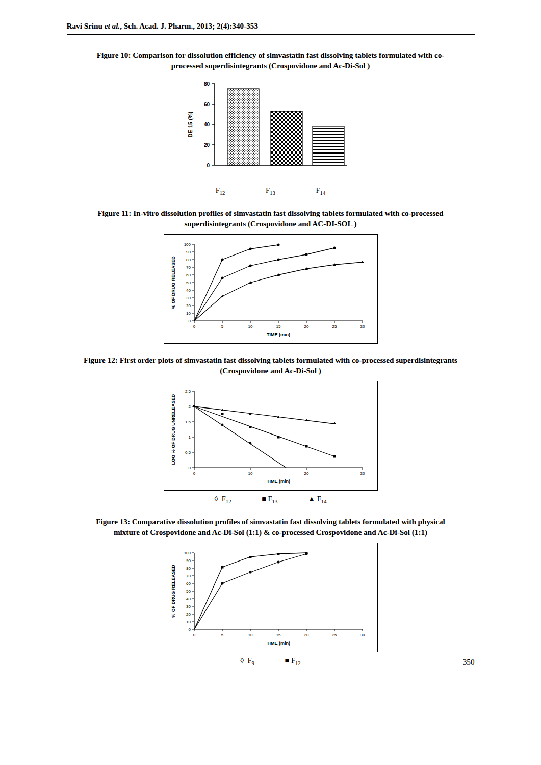Ravi Srinu et al., Sch. Acad. J. Pharm., 2013; 2(4):340-353
Figure 10: Comparison for dissolution efficiency of simvastatin fast dissolving tablets formulated with co-processed superdisintegrants (Crospovidone and Ac-Di-Sol )
0 20 40 60 80 DE 15 (%)
F12 F13 F14
Figure 11: In-vitro dissolution profiles of simvastatin fast dissolving tablets formulated with co-processed superdisintegrants (Crospovidone and AC-DI-SOL )
0 10 20 30 40 50 60 70 80 90 100 0 5 10 15 20 25 30 TIME (min) % OF DRUG RELEASED
Figure 12: First order plots of simvastatin fast dissolving tablets formulated with co-processed superdisintegrants (Crospovidone and Ac-Di-Sol )
0 0.5 1 1.5 2 2.5 0 10 20 30 TIME (min) LOG % OF DRUG UNRELEASED
◊ F12 ■ F13 ▲ F14
Figure 13: Comparative dissolution profiles of simvastatin fast dissolving tablets formulated with physical mixture of Crospovidone and Ac-Di-Sol (1:1) & co-processed Crospovidone and Ac-Di-Sol (1:1)
0 10 20 30 40 50 60 70 80 90 100 0 5 10 15 20 25 30 TIME (min) % OF DRUG RELEASED
◊ F9 ■ F12
350